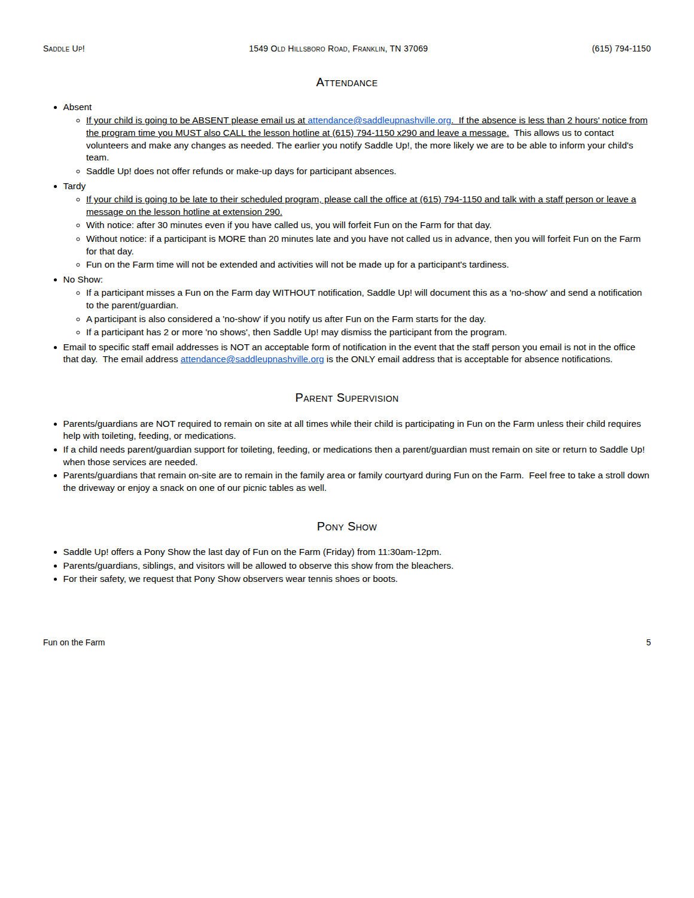Saddle Up!
1549 Old Hillsboro Road, Franklin, TN 37069
(615) 794-1150
Attendance
Absent
If your child is going to be ABSENT please email us at attendance@saddleupnashville.org. If the absence is less than 2 hours' notice from the program time you MUST also CALL the lesson hotline at (615) 794-1150 x290 and leave a message. This allows us to contact volunteers and make any changes as needed. The earlier you notify Saddle Up!, the more likely we are to be able to inform your child's team.
Saddle Up! does not offer refunds or make-up days for participant absences.
Tardy
If your child is going to be late to their scheduled program, please call the office at (615) 794-1150 and talk with a staff person or leave a message on the lesson hotline at extension 290.
With notice: after 30 minutes even if you have called us, you will forfeit Fun on the Farm for that day.
Without notice: if a participant is MORE than 20 minutes late and you have not called us in advance, then you will forfeit Fun on the Farm for that day.
Fun on the Farm time will not be extended and activities will not be made up for a participant's tardiness.
No Show:
If a participant misses a Fun on the Farm day WITHOUT notification, Saddle Up! will document this as a 'no-show' and send a notification to the parent/guardian.
A participant is also considered a 'no-show' if you notify us after Fun on the Farm starts for the day.
If a participant has 2 or more 'no shows', then Saddle Up! may dismiss the participant from the program.
Email to specific staff email addresses is NOT an acceptable form of notification in the event that the staff person you email is not in the office that day. The email address attendance@saddleupnashville.org is the ONLY email address that is acceptable for absence notifications.
Parent Supervision
Parents/guardians are NOT required to remain on site at all times while their child is participating in Fun on the Farm unless their child requires help with toileting, feeding, or medications.
If a child needs parent/guardian support for toileting, feeding, or medications then a parent/guardian must remain on site or return to Saddle Up! when those services are needed.
Parents/guardians that remain on-site are to remain in the family area or family courtyard during Fun on the Farm. Feel free to take a stroll down the driveway or enjoy a snack on one of our picnic tables as well.
Pony Show
Saddle Up! offers a Pony Show the last day of Fun on the Farm (Friday) from 11:30am-12pm.
Parents/guardians, siblings, and visitors will be allowed to observe this show from the bleachers.
For their safety, we request that Pony Show observers wear tennis shoes or boots.
Fun on the Farm
5